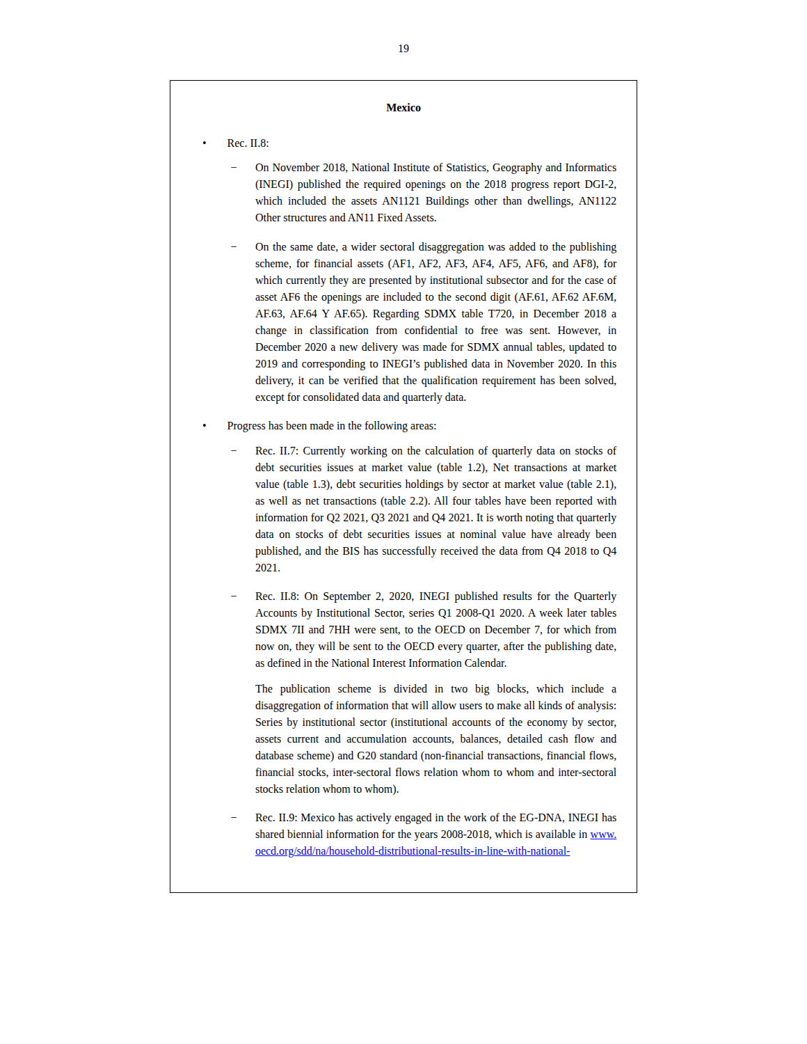19
Mexico
Rec. II.8:
On November 2018, National Institute of Statistics, Geography and Informatics (INEGI) published the required openings on the 2018 progress report DGI-2, which included the assets AN1121 Buildings other than dwellings, AN1122 Other structures and AN11 Fixed Assets.
On the same date, a wider sectoral disaggregation was added to the publishing scheme, for financial assets (AF1, AF2, AF3, AF4, AF5, AF6, and AF8), for which currently they are presented by institutional subsector and for the case of asset AF6 the openings are included to the second digit (AF.61, AF.62 AF.6M, AF.63, AF.64 Y AF.65). Regarding SDMX table T720, in December 2018 a change in classification from confidential to free was sent. However, in December 2020 a new delivery was made for SDMX annual tables, updated to 2019 and corresponding to INEGI’s published data in November 2020. In this delivery, it can be verified that the qualification requirement has been solved, except for consolidated data and quarterly data.
Progress has been made in the following areas:
Rec. II.7: Currently working on the calculation of quarterly data on stocks of debt securities issues at market value (table 1.2), Net transactions at market value (table 1.3), debt securities holdings by sector at market value (table 2.1), as well as net transactions (table 2.2). All four tables have been reported with information for Q2 2021, Q3 2021 and Q4 2021. It is worth noting that quarterly data on stocks of debt securities issues at nominal value have already been published, and the BIS has successfully received the data from Q4 2018 to Q4 2021.
Rec. II.8: On September 2, 2020, INEGI published results for the Quarterly Accounts by Institutional Sector, series Q1 2008-Q1 2020. A week later tables SDMX 7II and 7HH were sent, to the OECD on December 7, for which from now on, they will be sent to the OECD every quarter, after the publishing date, as defined in the National Interest Information Calendar.
The publication scheme is divided in two big blocks, which include a disaggregation of information that will allow users to make all kinds of analysis: Series by institutional sector (institutional accounts of the economy by sector, assets current and accumulation accounts, balances, detailed cash flow and database scheme) and G20 standard (non-financial transactions, financial flows, financial stocks, inter-sectoral flows relation whom to whom and inter-sectoral stocks relation whom to whom).
Rec. II.9: Mexico has actively engaged in the work of the EG-DNA, INEGI has shared biennial information for the years 2008-2018, which is available in www.oecd.org/sdd/na/household-distributional-results-in-line-with-national-